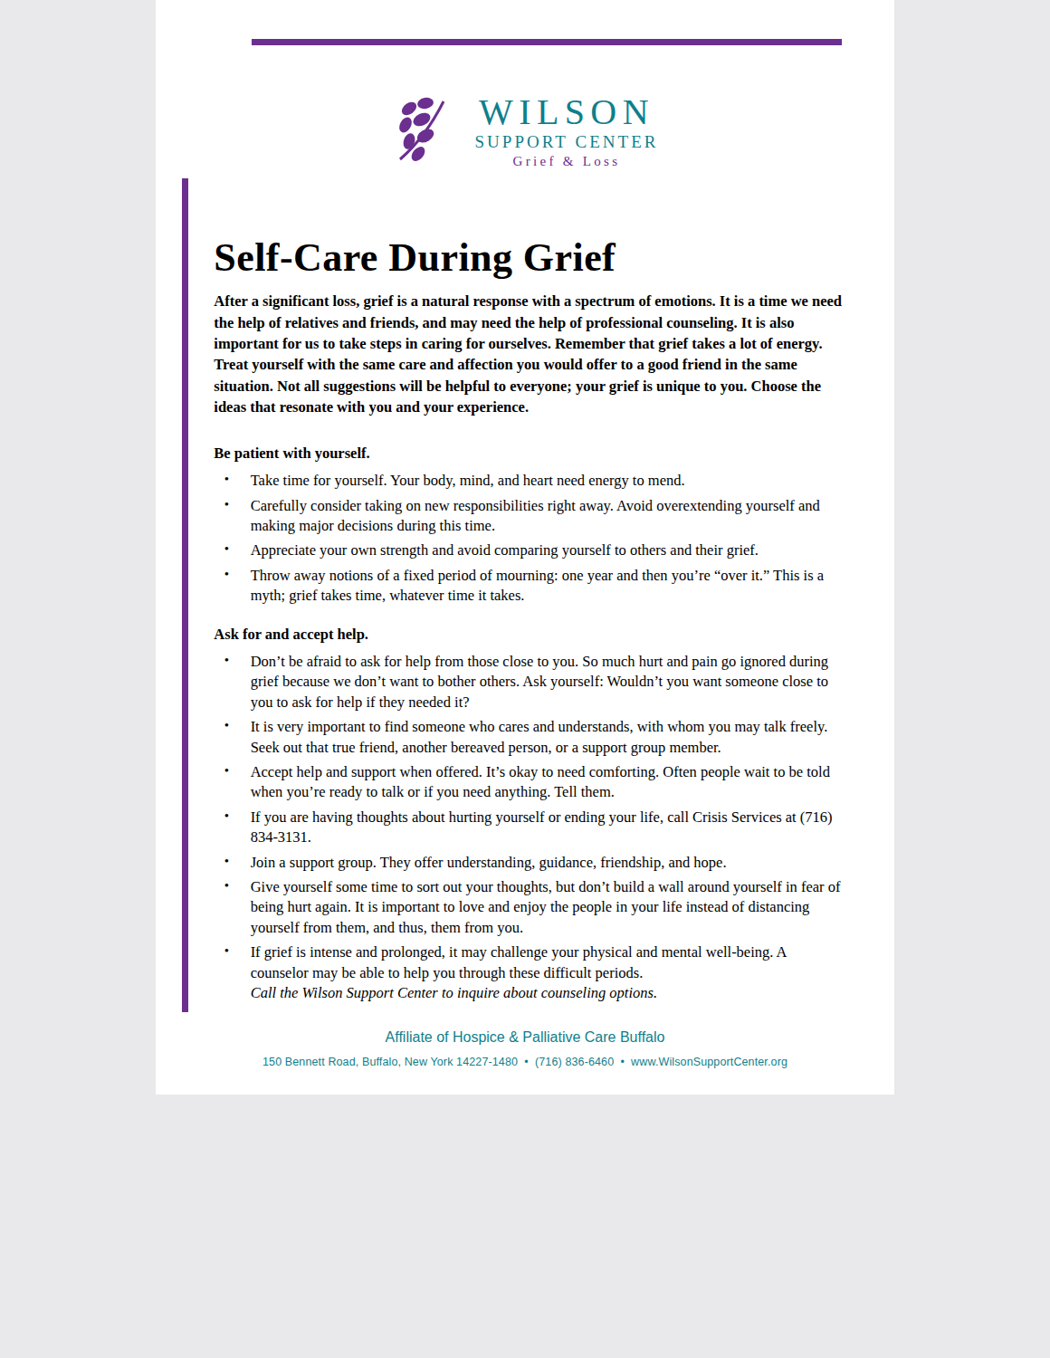WILSON
SUPPORT CENTER
Grief & Loss
Self-Care During Grief
After a significant loss, grief is a natural response with a spectrum of emotions. It is a time we need the help of relatives and friends, and may need the help of professional counseling. It is also important for us to take steps in caring for ourselves. Remember that grief takes a lot of energy. Treat yourself with the same care and affection you would offer to a good friend in the same situation. Not all suggestions will be helpful to everyone; your grief is unique to you. Choose the ideas that resonate with you and your experience.
Be patient with yourself.
Take time for yourself. Your body, mind, and heart need energy to mend.
Carefully consider taking on new responsibilities right away. Avoid overextending yourself and making major decisions during this time.
Appreciate your own strength and avoid comparing yourself to others and their grief.
Throw away notions of a fixed period of mourning: one year and then you’re “over it.” This is a myth; grief takes time, whatever time it takes.
Ask for and accept help.
Don’t be afraid to ask for help from those close to you. So much hurt and pain go ignored during grief because we don’t want to bother others. Ask yourself: Wouldn’t you want someone close to you to ask for help if they needed it?
It is very important to find someone who cares and understands, with whom you may talk freely. Seek out that true friend, another bereaved person, or a support group member.
Accept help and support when offered. It’s okay to need comforting. Often people wait to be told when you’re ready to talk or if you need anything. Tell them.
If you are having thoughts about hurting yourself or ending your life, call Crisis Services at (716) 834-3131.
Join a support group. They offer understanding, guidance, friendship, and hope.
Give yourself some time to sort out your thoughts, but don’t build a wall around yourself in fear of being hurt again. It is important to love and enjoy the people in your life instead of distancing yourself from them, and thus, them from you.
If grief is intense and prolonged, it may challenge your physical and mental well-being. A counselor may be able to help you through these difficult periods.
Call the Wilson Support Center to inquire about counseling options.
Affiliate of Hospice & Palliative Care Buffalo
150 Bennett Road, Buffalo, New York 14227-1480 • (716) 836-6460 • www.WilsonSupportCenter.org